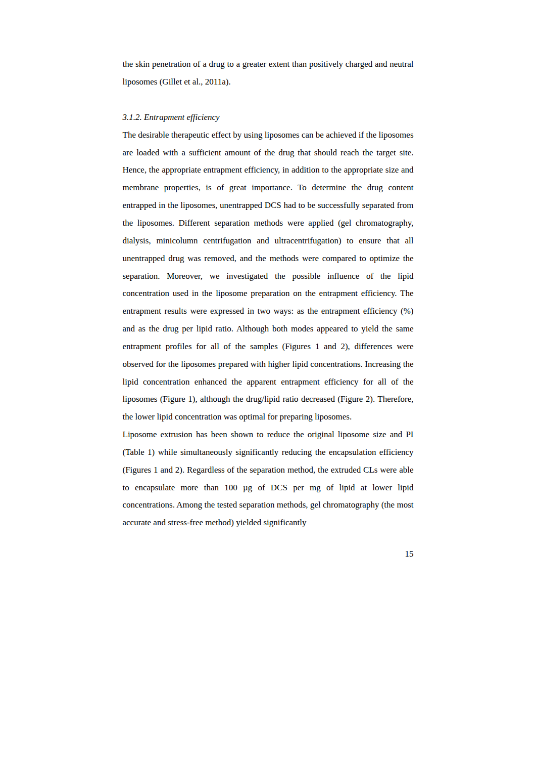the skin penetration of a drug to a greater extent than positively charged and neutral liposomes (Gillet et al., 2011a).
3.1.2. Entrapment efficiency
The desirable therapeutic effect by using liposomes can be achieved if the liposomes are loaded with a sufficient amount of the drug that should reach the target site. Hence, the appropriate entrapment efficiency, in addition to the appropriate size and membrane properties, is of great importance. To determine the drug content entrapped in the liposomes, unentrapped DCS had to be successfully separated from the liposomes. Different separation methods were applied (gel chromatography, dialysis, minicolumn centrifugation and ultracentrifugation) to ensure that all unentrapped drug was removed, and the methods were compared to optimize the separation. Moreover, we investigated the possible influence of the lipid concentration used in the liposome preparation on the entrapment efficiency. The entrapment results were expressed in two ways: as the entrapment efficiency (%) and as the drug per lipid ratio. Although both modes appeared to yield the same entrapment profiles for all of the samples (Figures 1 and 2), differences were observed for the liposomes prepared with higher lipid concentrations. Increasing the lipid concentration enhanced the apparent entrapment efficiency for all of the liposomes (Figure 1), although the drug/lipid ratio decreased (Figure 2). Therefore, the lower lipid concentration was optimal for preparing liposomes.
Liposome extrusion has been shown to reduce the original liposome size and PI (Table 1) while simultaneously significantly reducing the encapsulation efficiency (Figures 1 and 2). Regardless of the separation method, the extruded CLs were able to encapsulate more than 100 µg of DCS per mg of lipid at lower lipid concentrations. Among the tested separation methods, gel chromatography (the most accurate and stress-free method) yielded significantly
15